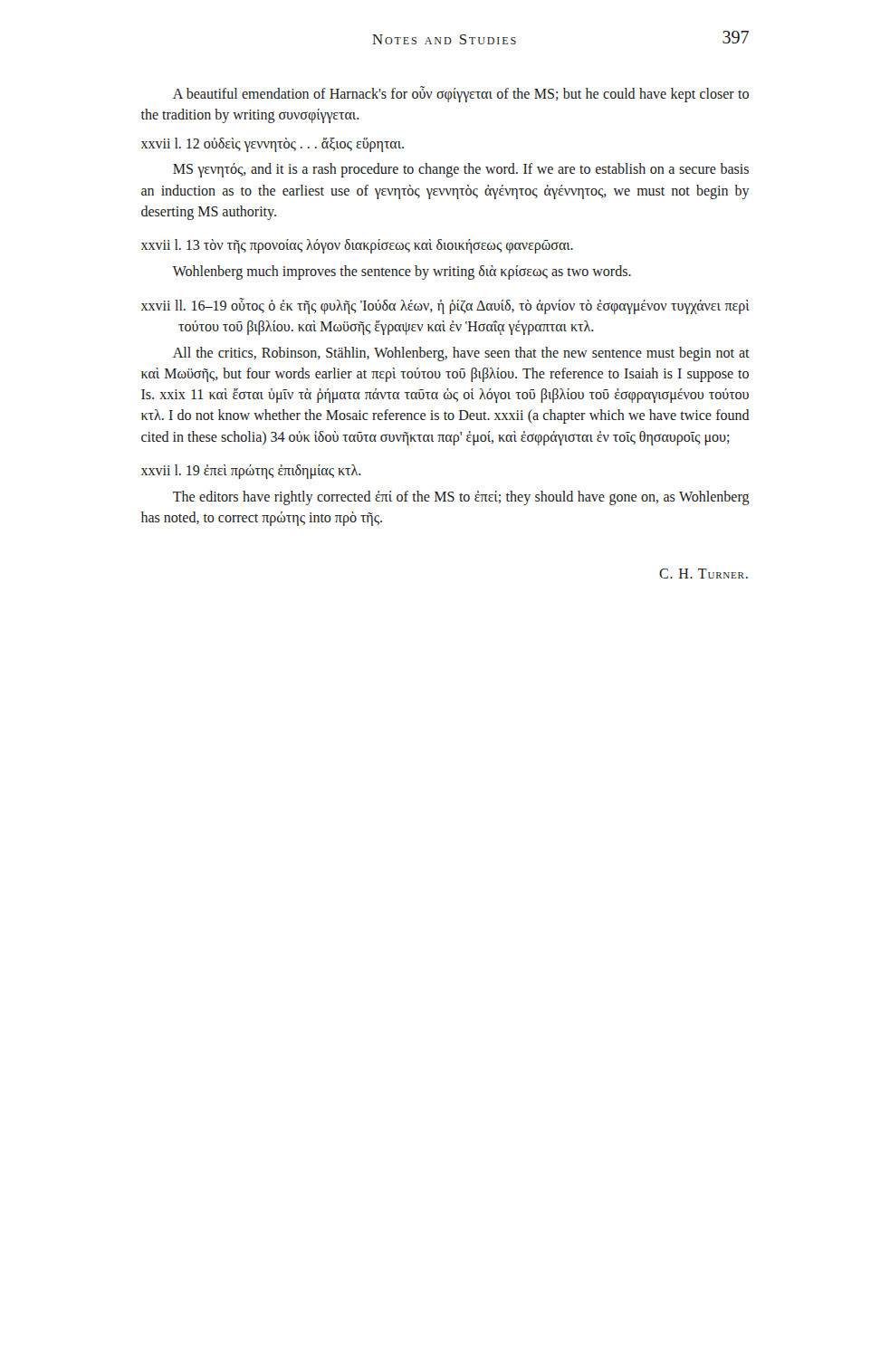Notes and Studies 397
A beautiful emendation of Harnack's for οὖν σφίγγεται of the MS; but he could have kept closer to the tradition by writing συνσφίγγεται.
xxvii l. 12 οὐδεὶς γεννητὸς . . . ἄξιος εὕρηται.
MS γενητός, and it is a rash procedure to change the word. If we are to establish on a secure basis an induction as to the earliest use of γενητὸς γεννητὸς ἀγένητος ἀγέννητος, we must not begin by deserting MS authority.
xxvii l. 13 τὸν τῆς προνοίας λόγον διακρίσεως καὶ διοικήσεως φανερῶσαι.
Wohlenberg much improves the sentence by writing διὰ κρίσεως as two words.
xxvii ll. 16–19 οὗτος ὁ ἐκ τῆς φυλῆς Ἰούδα λέων, ἡ ῥίζα Δαυίδ, τὸ ἀρνίον τὸ ἐσφαγμένον τυγχάνει περὶ τούτου τοῦ βιβλίου. καὶ Μωϋσῆς ἔγραψεν καὶ ἐν Ἡσαΐᾳ γέγραπται κτλ.
All the critics, Robinson, Stählin, Wohlenberg, have seen that the new sentence must begin not at καὶ Μωϋσῆς, but four words earlier at περὶ τούτου τοῦ βιβλίου. The reference to Isaiah is I suppose to Is. xxix 11 καὶ ἔσται ὑμῖν τὰ ῥήματα πάντα ταῦτα ὡς οἱ λόγοι τοῦ βιβλίου τοῦ ἐσφραγισμένου τούτου κτλ. I do not know whether the Mosaic reference is to Deut. xxxii (a chapter which we have twice found cited in these scholia) 34 οὐκ ἰδοὺ ταῦτα συνῆκται παρ' ἐμοί, καὶ ἐσφράγισται ἐν τοῖς θησαυροῖς μου;
xxvii l. 19 ἐπεὶ πρώτης ἐπιδημίας κτλ.
The editors have rightly corrected ἐπί of the MS to ἐπεί; they should have gone on, as Wohlenberg has noted, to correct πρώτης into πρὸ τῆς.
C. H. Turner.